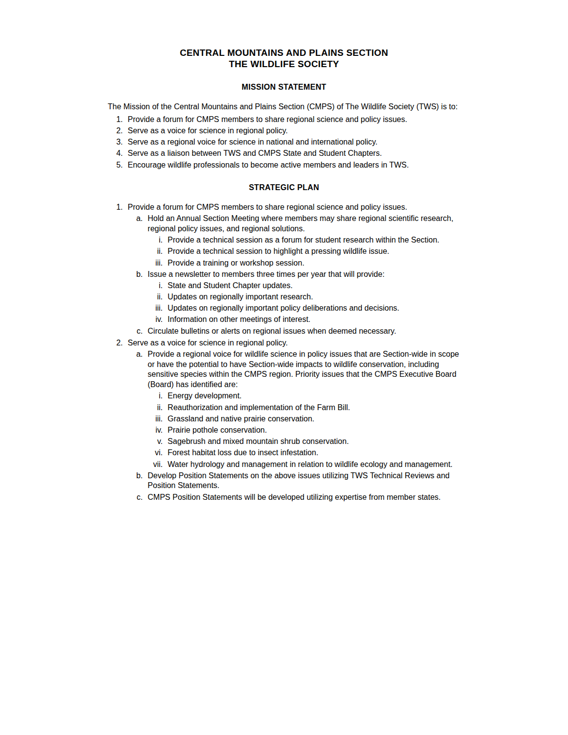CENTRAL MOUNTAINS AND PLAINS SECTION
THE WILDLIFE SOCIETY
MISSION STATEMENT
The Mission of the Central Mountains and Plains Section (CMPS) of The Wildlife Society (TWS) is to:
Provide a forum for CMPS members to share regional science and policy issues.
Serve as a voice for science in regional policy.
Serve as a regional voice for science in national and international policy.
Serve as a liaison between TWS and CMPS State and Student Chapters.
Encourage wildlife professionals to become active members and leaders in TWS.
STRATEGIC PLAN
Provide a forum for CMPS members to share regional science and policy issues.
Hold an Annual Section Meeting where members may share regional scientific research, regional policy issues, and regional solutions.
Provide a technical session as a forum for student research within the Section.
Provide a technical session to highlight a pressing wildlife issue.
Provide a training or workshop session.
Issue a newsletter to members three times per year that will provide:
State and Student Chapter updates.
Updates on regionally important research.
Updates on regionally important policy deliberations and decisions.
Information on other meetings of interest.
Circulate bulletins or alerts on regional issues when deemed necessary.
Serve as a voice for science in regional policy.
Provide a regional voice for wildlife science in policy issues that are Section-wide in scope or have the potential to have Section-wide impacts to wildlife conservation, including sensitive species within the CMPS region. Priority issues that the CMPS Executive Board (Board) has identified are:
Energy development.
Reauthorization and implementation of the Farm Bill.
Grassland and native prairie conservation.
Prairie pothole conservation.
Sagebrush and mixed mountain shrub conservation.
Forest habitat loss due to insect infestation.
Water hydrology and management in relation to wildlife ecology and management.
Develop Position Statements on the above issues utilizing TWS Technical Reviews and Position Statements.
CMPS Position Statements will be developed utilizing expertise from member states.